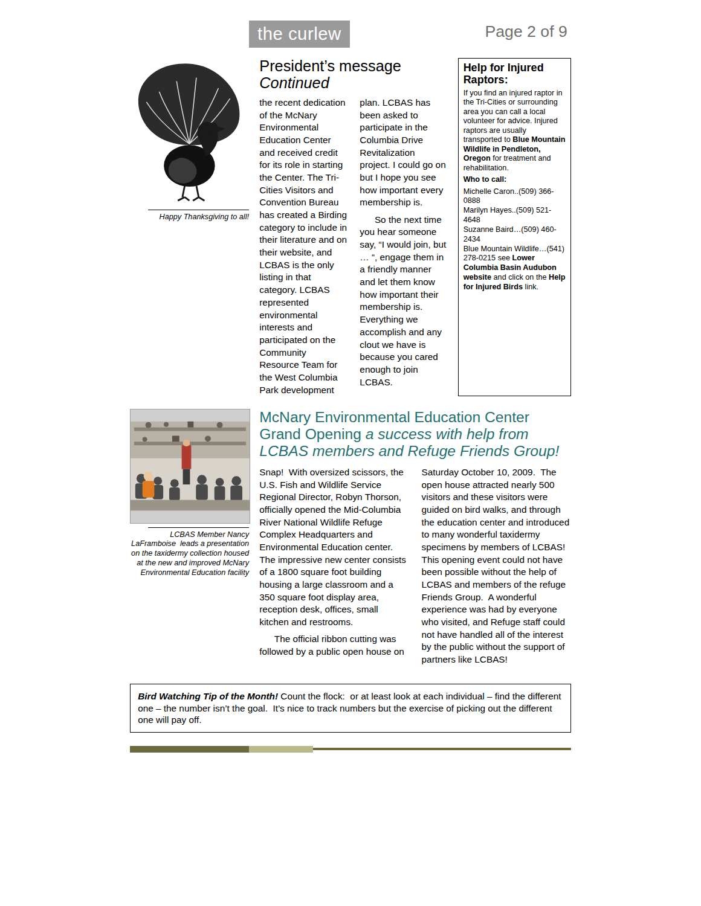the curlew
Page 2 of 9
Happy Thanksgiving to all!
President’s message Continued
the recent dedication of the McNary Environmental Education Center and received credit for its role in starting the Center. The Tri-Cities Visitors and Convention Bureau has created a Birding category to include in their literature and on their website, and LCBAS is the only listing in that category. LCBAS represented environmental interests and participated on the Community Resource Team for the West Columbia Park development plan. LCBAS has been asked to participate in the Columbia Drive Revitalization project. I could go on but I hope you see how important every membership is.
So the next time you hear someone say, “I would join, but … “, engage them in a friendly manner and let them know how important their membership is. Everything we accomplish and any clout we have is because you cared enough to join LCBAS.
Help for Injured Raptors:
If you find an injured raptor in the Tri-Cities or surrounding area you can call a local volunteer for advice. Injured raptors are usually transported to Blue Mountain Wildlife in Pendleton, Oregon for treatment and rehabilitation.
Who to call:
Michelle Caron..(509) 366-0888
Marilyn Hayes..(509) 521-4648
Suzanne Baird…(509) 460-2434
Blue Mountain Wildlife…(541) 278-0215 see Lower Columbia Basin Audubon website and click on the Help for Injured Birds link.
LCBAS Member Nancy LaFramboise leads a presentation on the taxidermy collection housed at the new and improved McNary Environmental Education facility
McNary Environmental Education Center Grand Opening a success with help from LCBAS members and Refuge Friends Group!
Snap! With oversized scissors, the U.S. Fish and Wildlife Service Regional Director, Robyn Thorson, officially opened the Mid-Columbia River National Wildlife Refuge Complex Headquarters and Environmental Education center. The impressive new center consists of a 1800 square foot building housing a large classroom and a 350 square foot display area, reception desk, offices, small kitchen and restrooms.
The official ribbon cutting was followed by a public open house on Saturday October 10, 2009. The open house attracted nearly 500 visitors and these visitors were guided on bird walks, and through the education center and introduced to many wonderful taxidermy specimens by members of LCBAS! This opening event could not have been possible without the help of LCBAS and members of the refuge Friends Group. A wonderful experience was had by everyone who visited, and Refuge staff could not have handled all of the interest by the public without the support of partners like LCBAS!
Bird Watching Tip of the Month! Count the flock: or at least look at each individual – find the different one – the number isn’t the goal. It’s nice to track numbers but the exercise of picking out the different one will pay off.